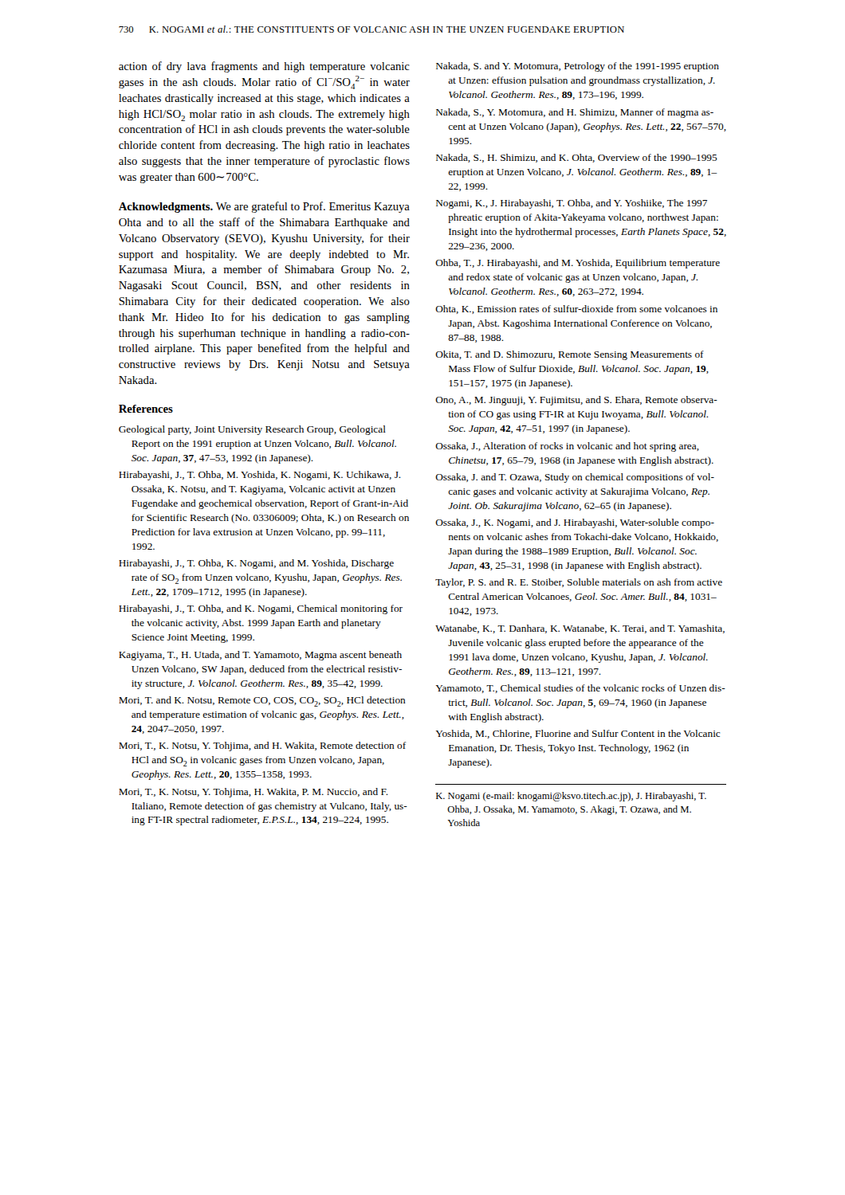730 K. NOGAMI et al.: THE CONSTITUENTS OF VOLCANIC ASH IN THE UNZEN FUGENDAKE ERUPTION
action of dry lava fragments and high temperature volcanic gases in the ash clouds. Molar ratio of Cl−/SO42− in water leachates drastically increased at this stage, which indicates a high HCl/SO2 molar ratio in ash clouds. The extremely high concentration of HCl in ash clouds prevents the water-soluble chloride content from decreasing. The high ratio in leachates also suggests that the inner temperature of pyroclastic flows was greater than 600∼700°C.
Acknowledgments. We are grateful to Prof. Emeritus Kazuya Ohta and to all the staff of the Shimabara Earthquake and Volcano Observatory (SEVO), Kyushu University, for their support and hospitality. We are deeply indebted to Mr. Kazumasa Miura, a member of Shimabara Group No. 2, Nagasaki Scout Council, BSN, and other residents in Shimabara City for their dedicated cooperation. We also thank Mr. Hideo Ito for his dedication to gas sampling through his superhuman technique in handling a radio-controlled airplane. This paper benefited from the helpful and constructive reviews by Drs. Kenji Notsu and Setsuya Nakada.
References
Geological party, Joint University Research Group, Geological Report on the 1991 eruption at Unzen Volcano, Bull. Volcanol. Soc. Japan, 37, 47–53, 1992 (in Japanese).
Hirabayashi, J., T. Ohba, M. Yoshida, K. Nogami, K. Uchikawa, J. Ossaka, K. Notsu, and T. Kagiyama, Volcanic activit at Unzen Fugendake and geochemical observation, Report of Grant-in-Aid for Scientific Research (No. 03306009; Ohta, K.) on Research on Prediction for lava extrusion at Unzen Volcano, pp. 99–111, 1992.
Hirabayashi, J., T. Ohba, K. Nogami, and M. Yoshida, Discharge rate of SO2 from Unzen volcano, Kyushu, Japan, Geophys. Res. Lett., 22, 1709–1712, 1995 (in Japanese).
Hirabayashi, J., T. Ohba, and K. Nogami, Chemical monitoring for the volcanic activity, Abst. 1999 Japan Earth and planetary Science Joint Meeting, 1999.
Kagiyama, T., H. Utada, and T. Yamamoto, Magma ascent beneath Unzen Volcano, SW Japan, deduced from the electrical resistivity structure, J. Volcanol. Geotherm. Res., 89, 35–42, 1999.
Mori, T. and K. Notsu, Remote CO, COS, CO2, SO2, HCl detection and temperature estimation of volcanic gas, Geophys. Res. Lett., 24, 2047–2050, 1997.
Mori, T., K. Notsu, Y. Tohjima, and H. Wakita, Remote detection of HCl and SO2 in volcanic gases from Unzen volcano, Japan, Geophys. Res. Lett., 20, 1355–1358, 1993.
Mori, T., K. Notsu, Y. Tohjima, H. Wakita, P. M. Nuccio, and F. Italiano, Remote detection of gas chemistry at Vulcano, Italy, using FT-IR spectral radiometer, E.P.S.L., 134, 219–224, 1995.
Nakada, S. and Y. Motomura, Petrology of the 1991-1995 eruption at Unzen: effusion pulsation and groundmass crystallization, J. Volcanol. Geotherm. Res., 89, 173–196, 1999.
Nakada, S., Y. Motomura, and H. Shimizu, Manner of magma ascent at Unzen Volcano (Japan), Geophys. Res. Lett., 22, 567–570, 1995.
Nakada, S., H. Shimizu, and K. Ohta, Overview of the 1990–1995 eruption at Unzen Volcano, J. Volcanol. Geotherm. Res., 89, 1–22, 1999.
Nogami, K., J. Hirabayashi, T. Ohba, and Y. Yoshiike, The 1997 phreatic eruption of Akita-Yakeyama volcano, northwest Japan: Insight into the hydrothermal processes, Earth Planets Space, 52, 229–236, 2000.
Ohba, T., J. Hirabayashi, and M. Yoshida, Equilibrium temperature and redox state of volcanic gas at Unzen volcano, Japan, J. Volcanol. Geotherm. Res., 60, 263–272, 1994.
Ohta, K., Emission rates of sulfur-dioxide from some volcanoes in Japan, Abst. Kagoshima International Conference on Volcano, 87–88, 1988.
Okita, T. and D. Shimozuru, Remote Sensing Measurements of Mass Flow of Sulfur Dioxide, Bull. Volcanol. Soc. Japan, 19, 151–157, 1975 (in Japanese).
Ono, A., M. Jinguuji, Y. Fujimitsu, and S. Ehara, Remote observation of CO gas using FT-IR at Kuju Iwoyama, Bull. Volcanol. Soc. Japan, 42, 47–51, 1997 (in Japanese).
Ossaka, J., Alteration of rocks in volcanic and hot spring area, Chinetsu, 17, 65–79, 1968 (in Japanese with English abstract).
Ossaka, J. and T. Ozawa, Study on chemical compositions of volcanic gases and volcanic activity at Sakurajima Volcano, Rep. Joint. Ob. Sakurajima Volcano, 62–65 (in Japanese).
Ossaka, J., K. Nogami, and J. Hirabayashi, Water-soluble components on volcanic ashes from Tokachi-dake Volcano, Hokkaido, Japan during the 1988–1989 Eruption, Bull. Volcanol. Soc. Japan, 43, 25–31, 1998 (in Japanese with English abstract).
Taylor, P. S. and R. E. Stoiber, Soluble materials on ash from active Central American Volcanoes, Geol. Soc. Amer. Bull., 84, 1031–1042, 1973.
Watanabe, K., T. Danhara, K. Watanabe, K. Terai, and T. Yamashita, Juvenile volcanic glass erupted before the appearance of the 1991 lava dome, Unzen volcano, Kyushu, Japan, J. Volcanol. Geotherm. Res., 89, 113–121, 1997.
Yamamoto, T., Chemical studies of the volcanic rocks of Unzen district, Bull. Volcanol. Soc. Japan, 5, 69–74, 1960 (in Japanese with English abstract).
Yoshida, M., Chlorine, Fluorine and Sulfur Content in the Volcanic Emanation, Dr. Thesis, Tokyo Inst. Technology, 1962 (in Japanese).
K. Nogami (e-mail: knogami@ksvo.titech.ac.jp), J. Hirabayashi, T. Ohba, J. Ossaka, M. Yamamoto, S. Akagi, T. Ozawa, and M. Yoshida